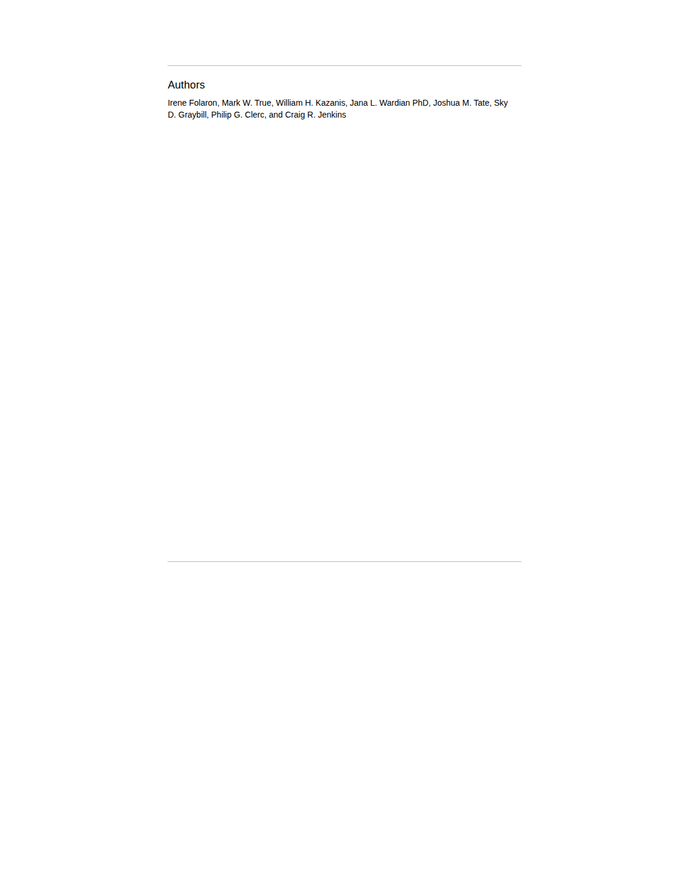Authors
Irene Folaron, Mark W. True, William H. Kazanis, Jana L. Wardian PhD, Joshua M. Tate, Sky D. Graybill, Philip G. Clerc, and Craig R. Jenkins